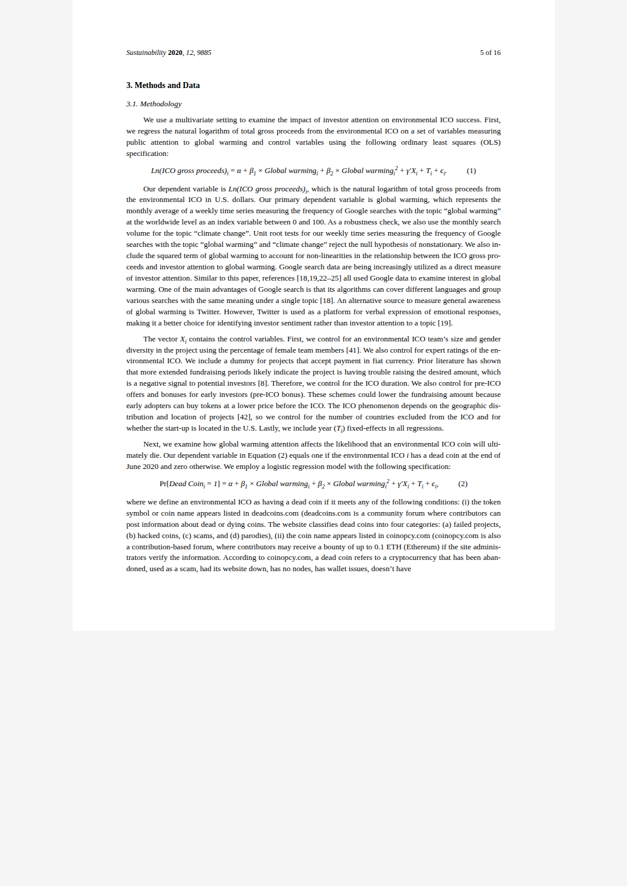Sustainability 2020, 12, 9885
5 of 16
3. Methods and Data
3.1. Methodology
We use a multivariate setting to examine the impact of investor attention on environmental ICO success. First, we regress the natural logarithm of total gross proceeds from the environmental ICO on a set of variables measuring public attention to global warming and control variables using the following ordinary least squares (OLS) specification:
Ln(ICO gross proceeds)i = α + β1 × Global warmingi + β2 × Global warmingi2 + γ′Xi + Ti + ϵi.
(1)
Our dependent variable is Ln(ICO gross proceeds)i, which is the natural logarithm of total gross proceeds from the environmental ICO in U.S. dollars. Our primary dependent variable is global warming, which represents the monthly average of a weekly time series measuring the frequency of Google searches with the topic “global warming” at the worldwide level as an index variable between 0 and 100. As a robustness check, we also use the monthly search volume for the topic “climate change”. Unit root tests for our weekly time series measuring the frequency of Google searches with the topic “global warming” and “climate change” reject the null hypothesis of nonstationary. We also include the squared term of global warming to account for non-linearities in the relationship between the ICO gross proceeds and investor attention to global warming. Google search data are being increasingly utilized as a direct measure of investor attention. Similar to this paper, references [18,19,22–25] all used Google data to examine interest in global warming. One of the main advantages of Google search is that its algorithms can cover different languages and group various searches with the same meaning under a single topic [18]. An alternative source to measure general awareness of global warming is Twitter. However, Twitter is used as a platform for verbal expression of emotional responses, making it a better choice for identifying investor sentiment rather than investor attention to a topic [19].
The vector Xi contains the control variables. First, we control for an environmental ICO team’s size and gender diversity in the project using the percentage of female team members [41]. We also control for expert ratings of the environmental ICO. We include a dummy for projects that accept payment in fiat currency. Prior literature has shown that more extended fundraising periods likely indicate the project is having trouble raising the desired amount, which is a negative signal to potential investors [8]. Therefore, we control for the ICO duration. We also control for pre-ICO offers and bonuses for early investors (pre-ICO bonus). These schemes could lower the fundraising amount because early adopters can buy tokens at a lower price before the ICO. The ICO phenomenon depends on the geographic distribution and location of projects [42], so we control for the number of countries excluded from the ICO and for whether the start-up is located in the U.S. Lastly, we include year (Ti) fixed-effects in all regressions.
Next, we examine how global warming attention affects the likelihood that an environmental ICO coin will ultimately die. Our dependent variable in Equation (2) equals one if the environmental ICO i has a dead coin at the end of June 2020 and zero otherwise. We employ a logistic regression model with the following specification:
Pr[Dead Coini = 1] = α + β1 × Global warmingi + β2 × Global warmingi2 + γ′Xi + Ti + ϵi,
(2)
where we define an environmental ICO as having a dead coin if it meets any of the following conditions: (i) the token symbol or coin name appears listed in deadcoins.com (deadcoins.com is a community forum where contributors can post information about dead or dying coins. The website classifies dead coins into four categories: (a) failed projects, (b) hacked coins, (c) scams, and (d) parodies), (ii) the coin name appears listed in coinopcy.com (coinopcy.com is also a contribution-based forum, where contributors may receive a bounty of up to 0.1 ETH (Ethereum) if the site administrators verify the information. According to coinopcy.com, a dead coin refers to a cryptocurrency that has been abandoned, used as a scam, had its website down, has no nodes, has wallet issues, doesn’t have